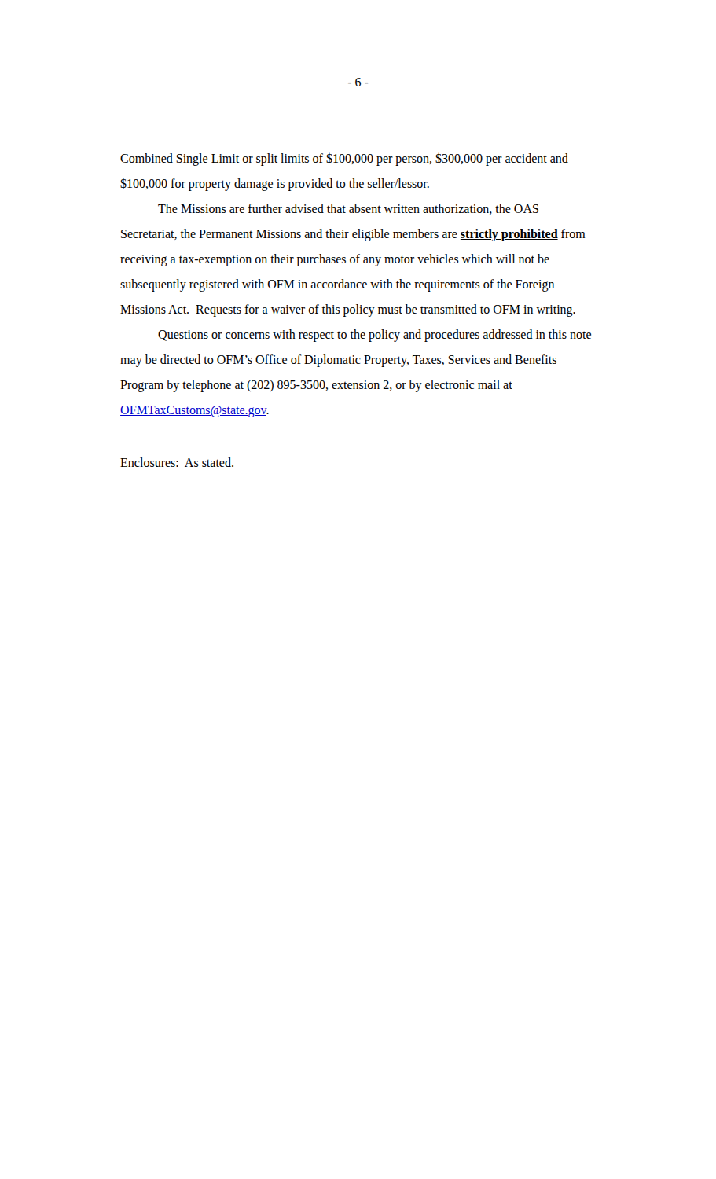- 6 -
Combined Single Limit or split limits of $100,000 per person, $300,000 per accident and $100,000 for property damage is provided to the seller/lessor.
The Missions are further advised that absent written authorization, the OAS Secretariat, the Permanent Missions and their eligible members are strictly prohibited from receiving a tax-exemption on their purchases of any motor vehicles which will not be subsequently registered with OFM in accordance with the requirements of the Foreign Missions Act. Requests for a waiver of this policy must be transmitted to OFM in writing.
Questions or concerns with respect to the policy and procedures addressed in this note may be directed to OFM’s Office of Diplomatic Property, Taxes, Services and Benefits Program by telephone at (202) 895-3500, extension 2, or by electronic mail at OFMTaxCustoms@state.gov.
Enclosures: As stated.